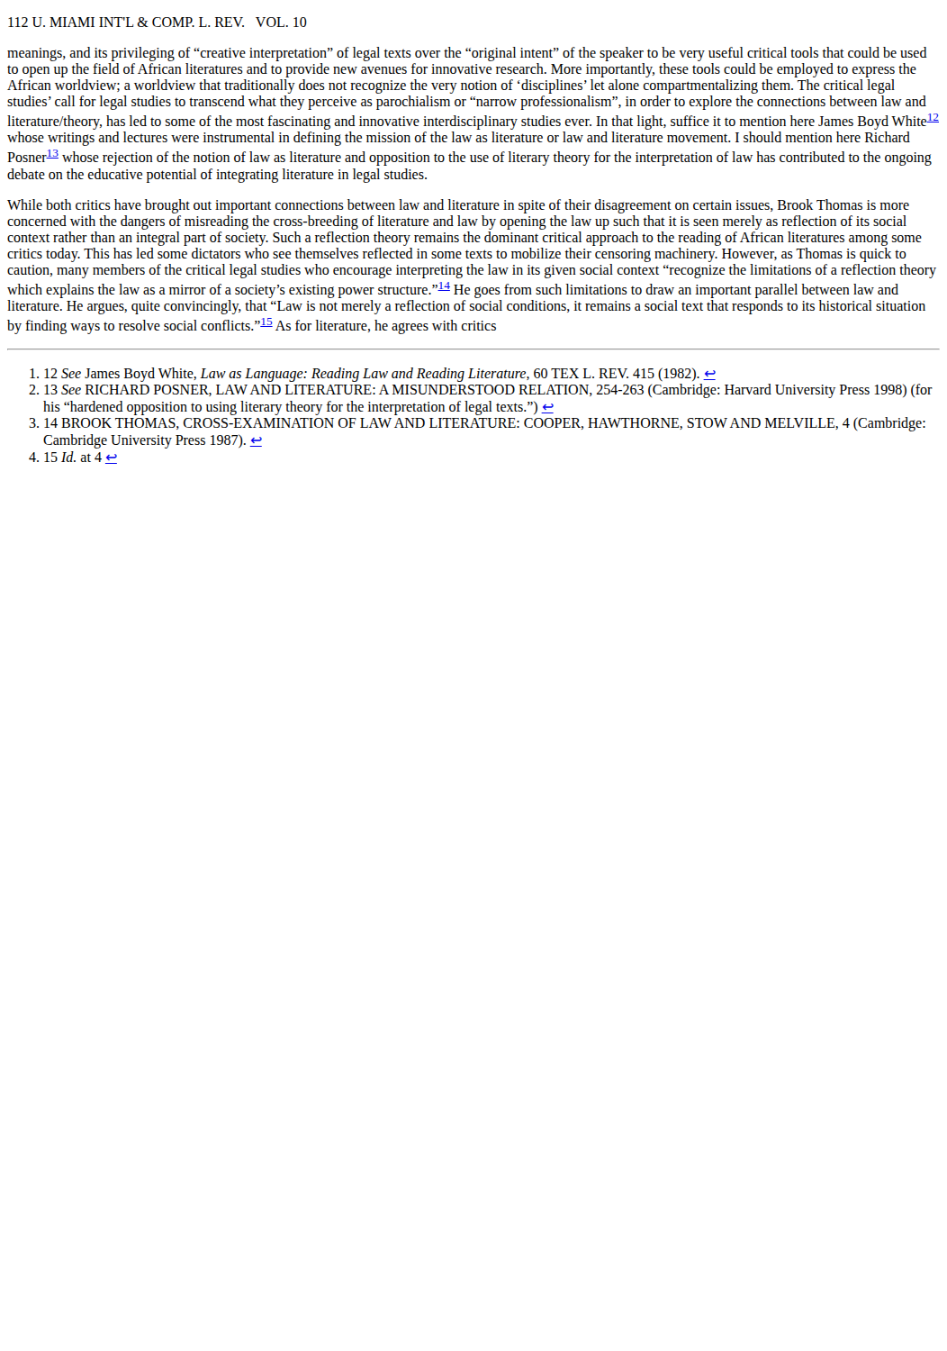112 U. MIAMI INT'L & COMP. L. REV. VOL. 10
meanings, and its privileging of “creative interpretation” of legal texts over the “original intent” of the speaker to be very useful critical tools that could be used to open up the field of African literatures and to provide new avenues for innovative research. More importantly, these tools could be employed to express the African worldview; a worldview that traditionally does not recognize the very notion of ‘disciplines’ let alone compartmentalizing them. The critical legal studies’ call for legal studies to transcend what they perceive as parochialism or “narrow professionalism”, in order to explore the connections between law and literature/theory, has led to some of the most fascinating and innovative interdisciplinary studies ever. In that light, suffice it to mention here James Boyd White12 whose writings and lectures were instrumental in defining the mission of the law as literature or law and literature movement. I should mention here Richard Posner13 whose rejection of the notion of law as literature and opposition to the use of literary theory for the interpretation of law has contributed to the ongoing debate on the educative potential of integrating literature in legal studies.
While both critics have brought out important connections between law and literature in spite of their disagreement on certain issues, Brook Thomas is more concerned with the dangers of misreading the cross-breeding of literature and law by opening the law up such that it is seen merely as reflection of its social context rather than an integral part of society. Such a reflection theory remains the dominant critical approach to the reading of African literatures among some critics today. This has led some dictators who see themselves reflected in some texts to mobilize their censoring machinery. However, as Thomas is quick to caution, many members of the critical legal studies who encourage interpreting the law in its given social context “recognize the limitations of a reflection theory which explains the law as a mirror of a society’s existing power structure.”14 He goes from such limitations to draw an important parallel between law and literature. He argues, quite convincingly, that “Law is not merely a reflection of social conditions, it remains a social text that responds to its historical situation by finding ways to resolve social conflicts.”15 As for literature, he agrees with critics
12 See James Boyd White, Law as Language: Reading Law and Reading Literature, 60 TEX L. REV. 415 (1982). ↩
13 See RICHARD POSNER, LAW AND LITERATURE: A MISUNDERSTOOD RELATION, 254-263 (Cambridge: Harvard University Press 1998) (for his “hardened opposition to using literary theory for the interpretation of legal texts.”) ↩
14 BROOK THOMAS, CROSS-EXAMINATION OF LAW AND LITERATURE: COOPER, HAWTHORNE, STOW AND MELVILLE, 4 (Cambridge: Cambridge University Press 1987). ↩
15 Id. at 4 ↩